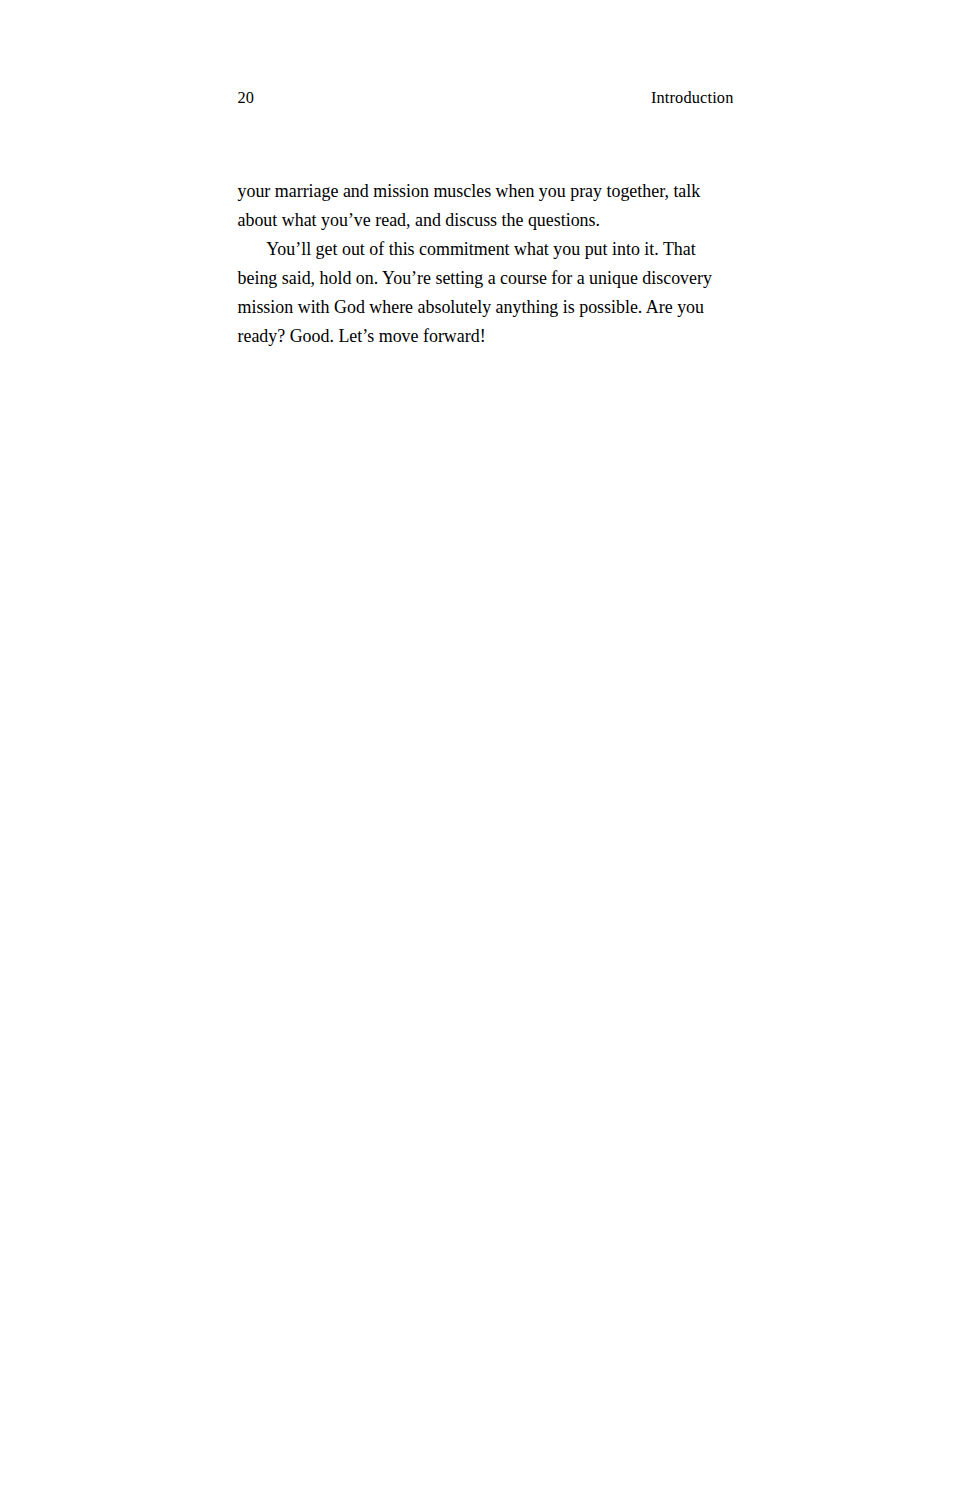20 Introduction
your marriage and mission muscles when you pray together, talk about what you’ve read, and discuss the questions.
You’ll get out of this commitment what you put into it. That being said, hold on. You’re setting a course for a unique discovery mission with God where absolutely anything is possible. Are you ready? Good. Let’s move forward!